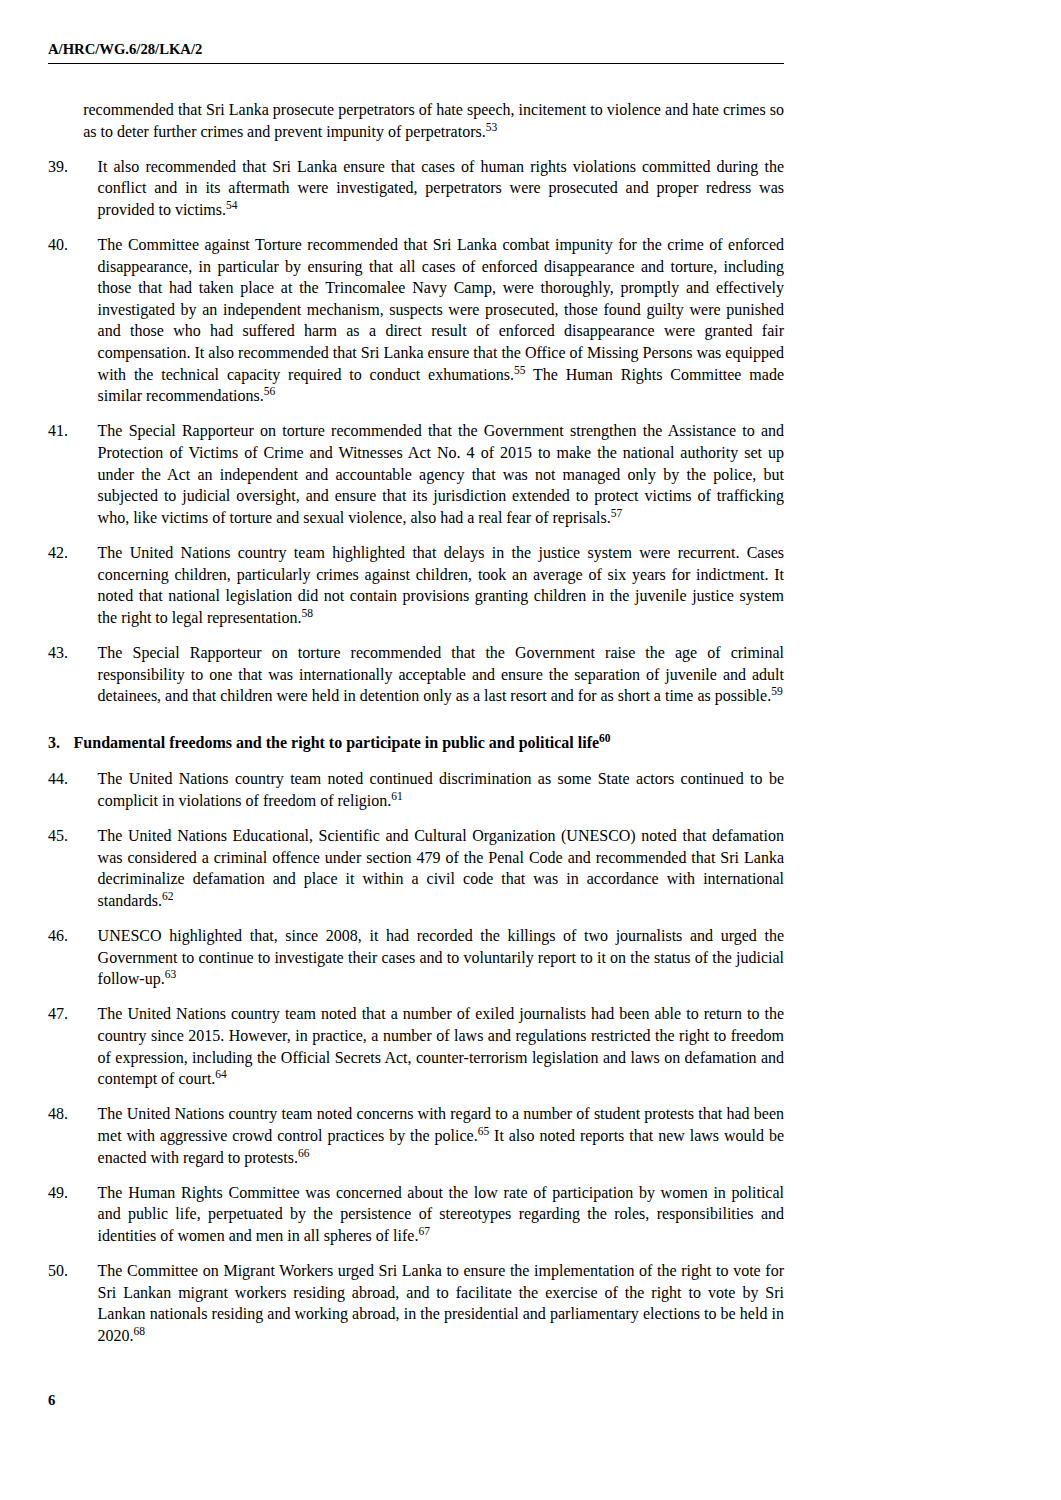A/HRC/WG.6/28/LKA/2
recommended that Sri Lanka prosecute perpetrators of hate speech, incitement to violence and hate crimes so as to deter further crimes and prevent impunity of perpetrators.53
39.
It also recommended that Sri Lanka ensure that cases of human rights violations committed during the conflict and in its aftermath were investigated, perpetrators were prosecuted and proper redress was provided to victims.54
40.
The Committee against Torture recommended that Sri Lanka combat impunity for the crime of enforced disappearance, in particular by ensuring that all cases of enforced disappearance and torture, including those that had taken place at the Trincomalee Navy Camp, were thoroughly, promptly and effectively investigated by an independent mechanism, suspects were prosecuted, those found guilty were punished and those who had suffered harm as a direct result of enforced disappearance were granted fair compensation. It also recommended that Sri Lanka ensure that the Office of Missing Persons was equipped with the technical capacity required to conduct exhumations.55 The Human Rights Committee made similar recommendations.56
41.
The Special Rapporteur on torture recommended that the Government strengthen the Assistance to and Protection of Victims of Crime and Witnesses Act No. 4 of 2015 to make the national authority set up under the Act an independent and accountable agency that was not managed only by the police, but subjected to judicial oversight, and ensure that its jurisdiction extended to protect victims of trafficking who, like victims of torture and sexual violence, also had a real fear of reprisals.57
42.
The United Nations country team highlighted that delays in the justice system were recurrent. Cases concerning children, particularly crimes against children, took an average of six years for indictment. It noted that national legislation did not contain provisions granting children in the juvenile justice system the right to legal representation.58
43.
The Special Rapporteur on torture recommended that the Government raise the age of criminal responsibility to one that was internationally acceptable and ensure the separation of juvenile and adult detainees, and that children were held in detention only as a last resort and for as short a time as possible.59
3. Fundamental freedoms and the right to participate in public and political life60
44.
The United Nations country team noted continued discrimination as some State actors continued to be complicit in violations of freedom of religion.61
45.
The United Nations Educational, Scientific and Cultural Organization (UNESCO) noted that defamation was considered a criminal offence under section 479 of the Penal Code and recommended that Sri Lanka decriminalize defamation and place it within a civil code that was in accordance with international standards.62
46.
UNESCO highlighted that, since 2008, it had recorded the killings of two journalists and urged the Government to continue to investigate their cases and to voluntarily report to it on the status of the judicial follow-up.63
47.
The United Nations country team noted that a number of exiled journalists had been able to return to the country since 2015. However, in practice, a number of laws and regulations restricted the right to freedom of expression, including the Official Secrets Act, counter-terrorism legislation and laws on defamation and contempt of court.64
48.
The United Nations country team noted concerns with regard to a number of student protests that had been met with aggressive crowd control practices by the police.65 It also noted reports that new laws would be enacted with regard to protests.66
49.
The Human Rights Committee was concerned about the low rate of participation by women in political and public life, perpetuated by the persistence of stereotypes regarding the roles, responsibilities and identities of women and men in all spheres of life.67
50.
The Committee on Migrant Workers urged Sri Lanka to ensure the implementation of the right to vote for Sri Lankan migrant workers residing abroad, and to facilitate the exercise of the right to vote by Sri Lankan nationals residing and working abroad, in the presidential and parliamentary elections to be held in 2020.68
6